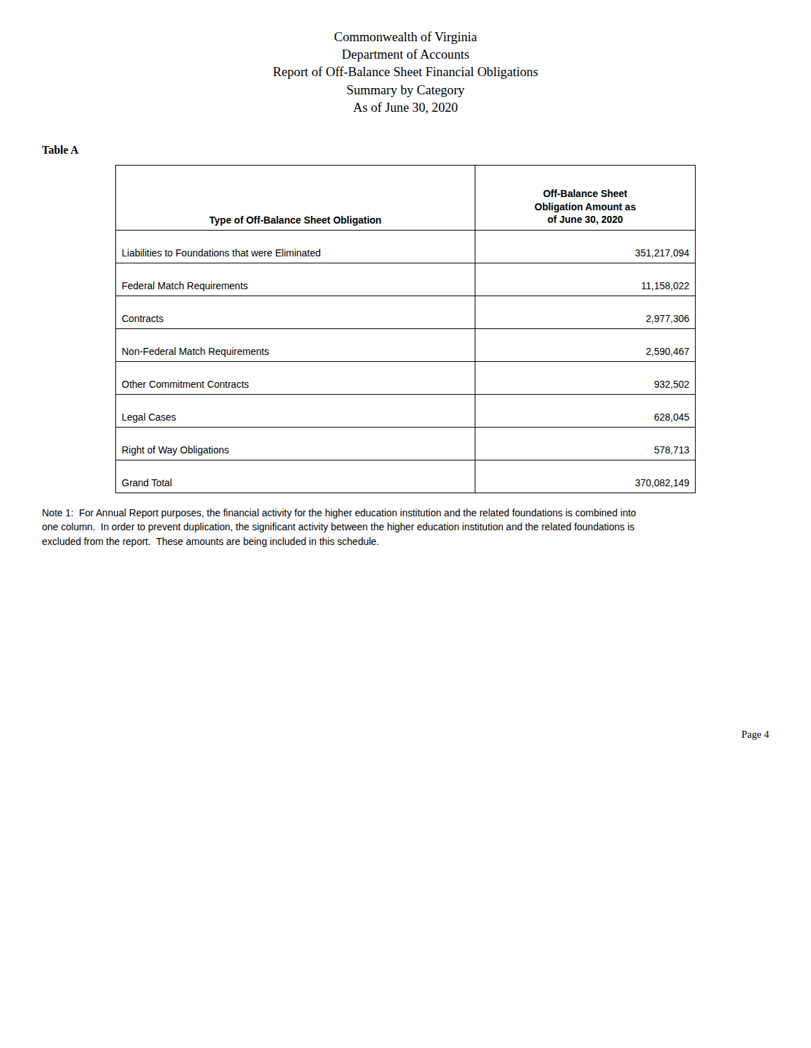Commonwealth of Virginia
Department of Accounts
Report of Off-Balance Sheet Financial Obligations
Summary by Category
As of June 30, 2020
Table A
| Type of Off-Balance Sheet Obligation | Off-Balance Sheet Obligation Amount as of June 30, 2020 |
| --- | --- |
| Liabilities to Foundations that were Eliminated | 351,217,094 |
| Federal Match Requirements | 11,158,022 |
| Contracts | 2,977,306 |
| Non-Federal Match Requirements | 2,590,467 |
| Other Commitment Contracts | 932,502 |
| Legal Cases | 628,045 |
| Right of Way Obligations | 578,713 |
| Grand Total | 370,082,149 |
Note 1: For Annual Report purposes, the financial activity for the higher education institution and the related foundations is combined into one column. In order to prevent duplication, the significant activity between the higher education institution and the related foundations is excluded from the report. These amounts are being included in this schedule.
Page 4